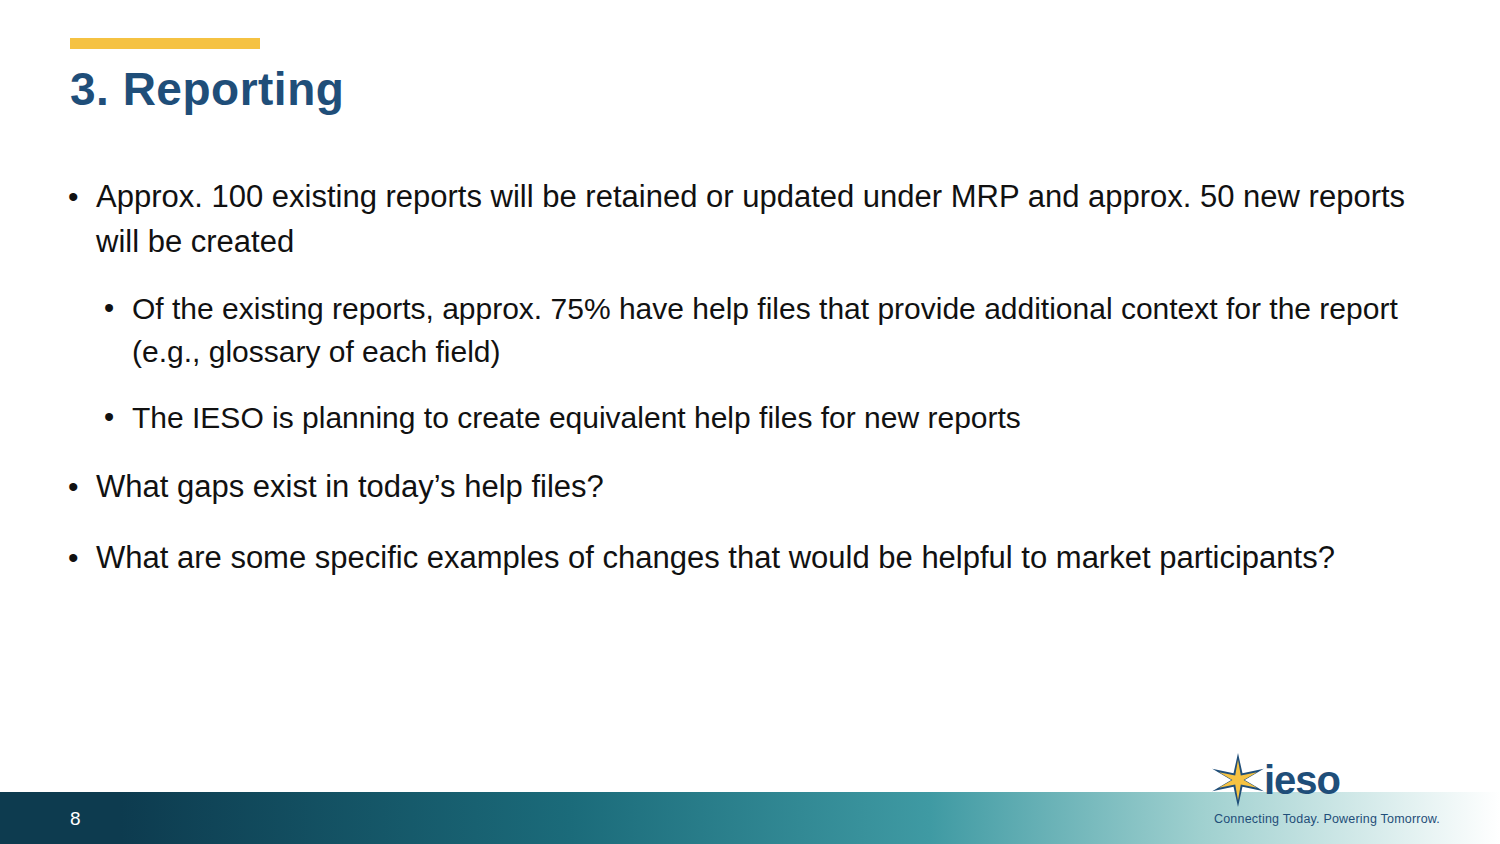3. Reporting
Approx. 100 existing reports will be retained or updated under MRP and approx. 50 new reports will be created
Of the existing reports, approx. 75% have help files that provide additional context for the report (e.g., glossary of each field)
The IESO is planning to create equivalent help files for new reports
What gaps exist in today’s help files?
What are some specific examples of changes that would be helpful to market participants?
8
ieso
Connecting Today. Powering Tomorrow.